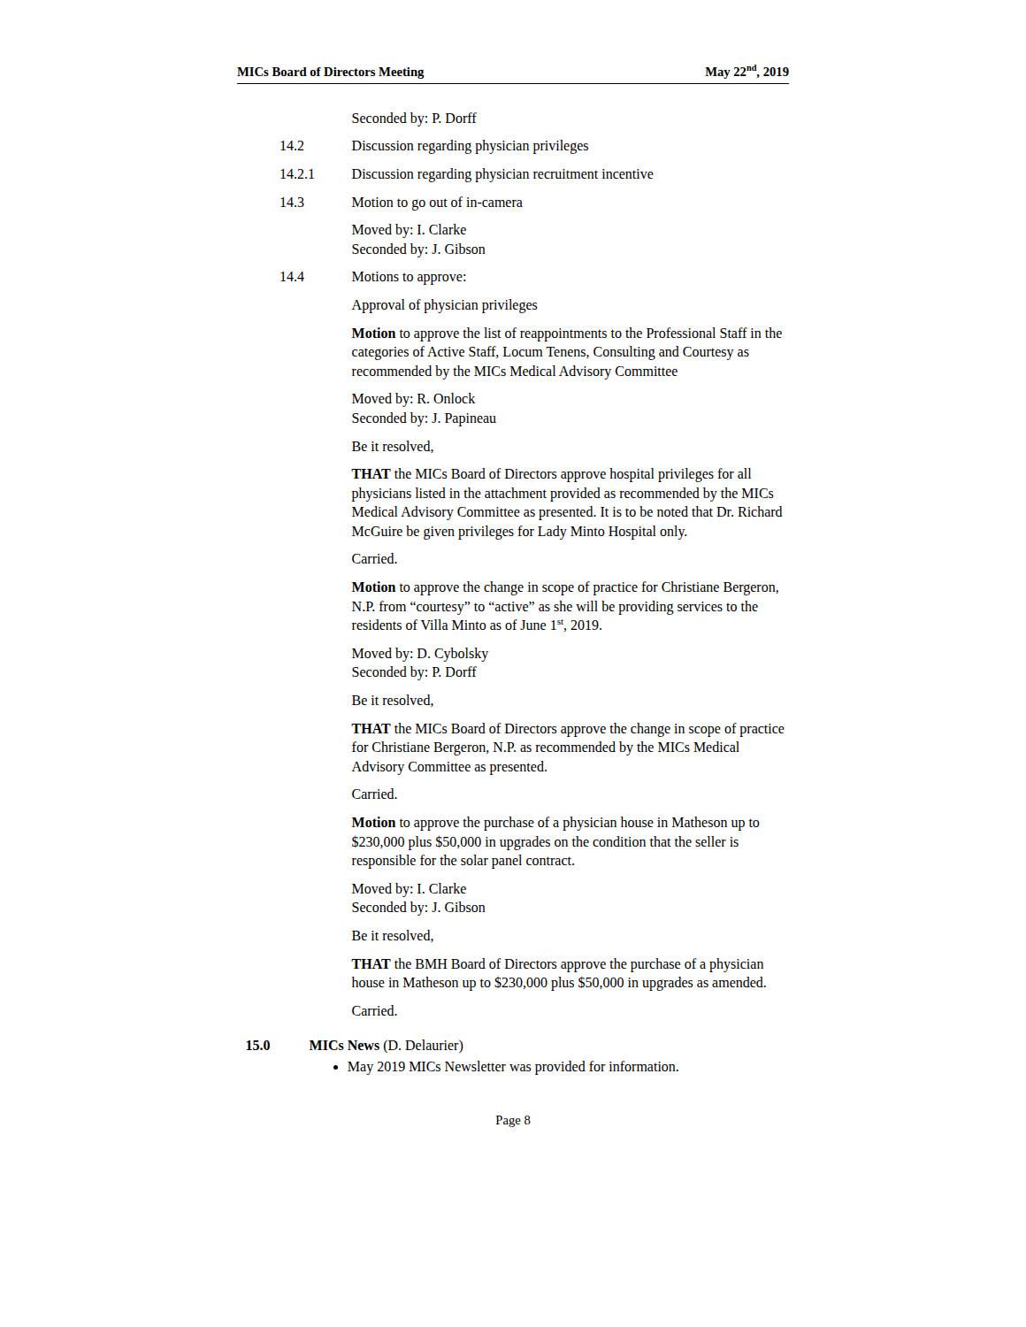MICs Board of Directors Meeting
May 22nd, 2019
Seconded by: P. Dorff
14.2
Discussion regarding physician privileges
14.2.1
Discussion regarding physician recruitment incentive
14.3
Motion to go out of in-camera
Moved by: I. Clarke
Seconded by: J. Gibson
14.4
Motions to approve:
Approval of physician privileges
Motion to approve the list of reappointments to the Professional Staff in the categories of Active Staff, Locum Tenens, Consulting and Courtesy as recommended by the MICs Medical Advisory Committee
Moved by: R. Onlock
Seconded by: J. Papineau
Be it resolved,
THAT the MICs Board of Directors approve hospital privileges for all physicians listed in the attachment provided as recommended by the MICs Medical Advisory Committee as presented. It is to be noted that Dr. Richard McGuire be given privileges for Lady Minto Hospital only.
Carried.
Motion to approve the change in scope of practice for Christiane Bergeron, N.P. from “courtesy” to “active” as she will be providing services to the residents of Villa Minto as of June 1st, 2019.
Moved by: D. Cybolsky
Seconded by: P. Dorff
Be it resolved,
THAT the MICs Board of Directors approve the change in scope of practice for Christiane Bergeron, N.P. as recommended by the MICs Medical Advisory Committee as presented.
Carried.
Motion to approve the purchase of a physician house in Matheson up to $230,000 plus $50,000 in upgrades on the condition that the seller is responsible for the solar panel contract.
Moved by: I. Clarke
Seconded by: J. Gibson
Be it resolved,
THAT the BMH Board of Directors approve the purchase of a physician house in Matheson up to $230,000 plus $50,000 in upgrades as amended.
Carried.
15.0
MICs News (D. Delaurier)
May 2019 MICs Newsletter was provided for information.
Page 8